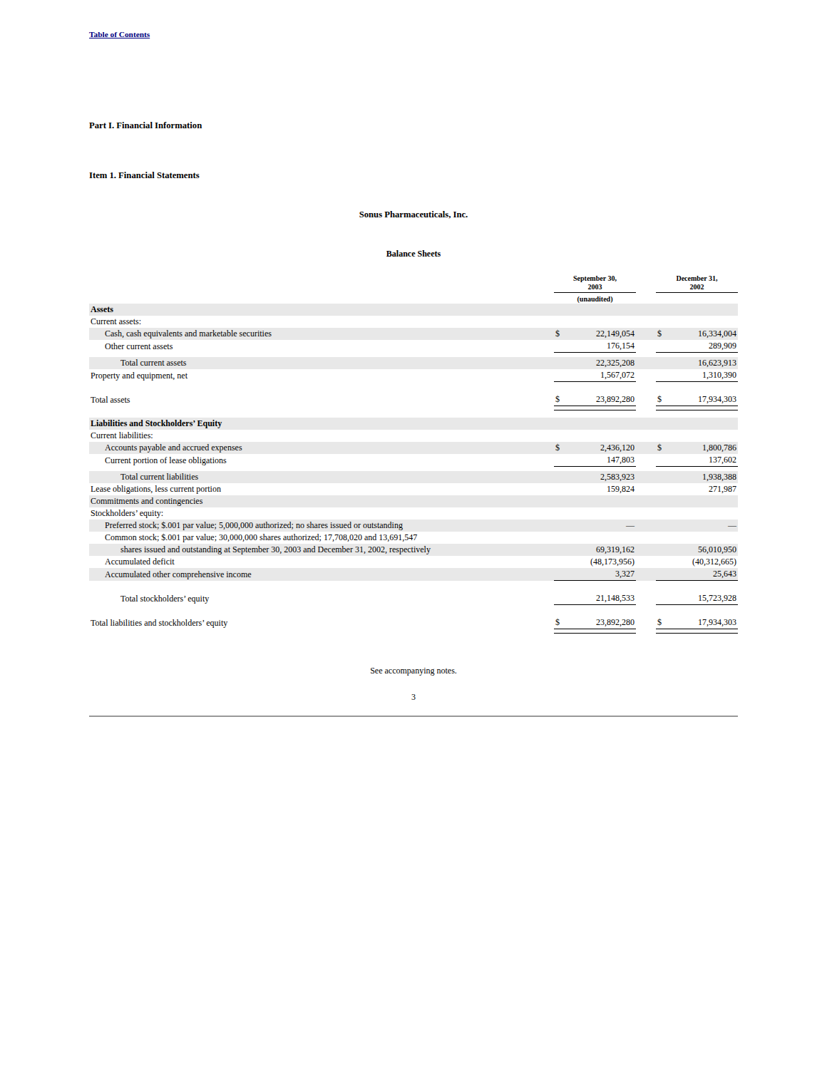Table of Contents
Part I. Financial Information
Item 1. Financial Statements
Sonus Pharmaceuticals, Inc.
Balance Sheets
| | | September 30, 2003 | | December 31, 2002 |
| | | (unaudited) | | |
| Assets | | | | | | |
| Current assets: | | | | | | |
| Cash, cash equivalents and marketable securities | | $ | 22,149,054 | | $ | 16,334,004 |
| Other current assets | | | 176,154 | | | 289,909 |
| Total current assets | | | 22,325,208 | | | 16,623,913 |
| Property and equipment, net | | | 1,567,072 | | | 1,310,390 |
| Total assets | | $ | 23,892,280 | | $ | 17,934,303 |
| Liabilities and Stockholders’ Equity | | | | | | |
| Current liabilities: | | | | | | |
| Accounts payable and accrued expenses | | $ | 2,436,120 | | $ | 1,800,786 |
| Current portion of lease obligations | | | 147,803 | | | 137,602 |
| Total current liabilities | | | 2,583,923 | | | 1,938,388 |
| Lease obligations, less current portion | | | 159,824 | | | 271,987 |
| Commitments and contingencies | | | | | | |
| Stockholders’ equity: | | | | | | |
| Preferred stock; $.001 par value; 5,000,000 authorized; no shares issued or outstanding | | | — | | | — |
| Common stock; $.001 par value; 30,000,000 shares authorized; 17,708,020 and 13,691,547 | | | | | | |
| shares issued and outstanding at September 30, 2003 and December 31, 2002, respectively | | | 69,319,162 | | | 56,010,950 |
| Accumulated deficit | | | (48,173,956) | | | (40,312,665) |
| Accumulated other comprehensive income | | | 3,327 | | | 25,643 |
| Total stockholders’ equity | | | 21,148,533 | | | 15,723,928 |
| Total liabilities and stockholders’ equity | | $ | 23,892,280 | | $ | 17,934,303 |
See accompanying notes.
3